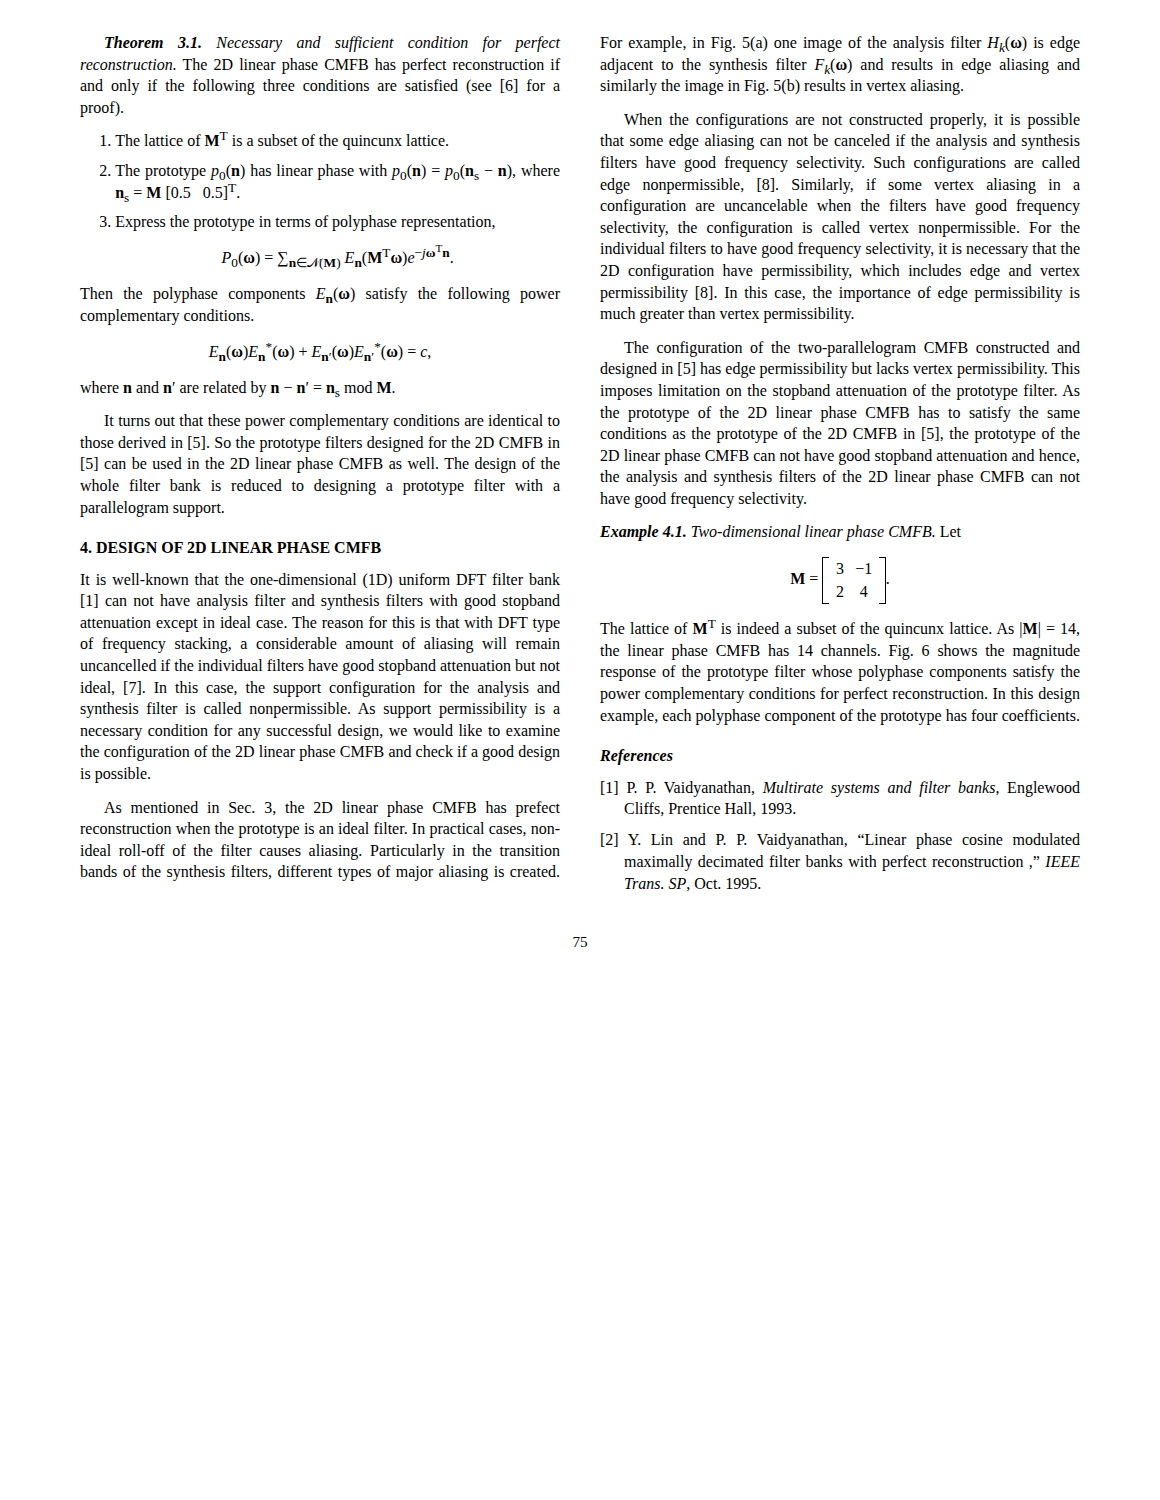Theorem 3.1. Necessary and sufficient condition for perfect reconstruction. The 2D linear phase CMFB has perfect reconstruction if and only if the following three conditions are satisfied (see [6] for a proof).
The lattice of MT is a subset of the quincunx lattice.
The prototype p0(n) has linear phase with p0(n) = p0(ns − n), where ns = M [0.5 0.5]T.
Express the prototype in terms of polyphase representation,
P0(ω) = ∑n∈𝒩(M) En(MTω)e−jωTn.
Then the polyphase components En(ω) satisfy the following power complementary conditions.
En(ω)En*(ω) + En′(ω)En′*(ω) = c,
where n and n′ are related by n − n′ = ns mod M.
It turns out that these power complementary conditions are identical to those derived in [5]. So the prototype filters designed for the 2D CMFB in [5] can be used in the 2D linear phase CMFB as well. The design of the whole filter bank is reduced to designing a prototype filter with a parallelogram support.
4. Design of 2D Linear Phase CMFB
It is well-known that the one-dimensional (1D) uniform DFT filter bank [1] can not have analysis filter and synthesis filters with good stopband attenuation except in ideal case. The reason for this is that with DFT type of frequency stacking, a considerable amount of aliasing will remain uncancelled if the individual filters have good stopband attenuation but not ideal, [7]. In this case, the support configuration for the analysis and synthesis filter is called nonpermissible. As support permissibility is a necessary condition for any successful design, we would like to examine the configuration of the 2D linear phase CMFB and check if a good design is possible.
As mentioned in Sec. 3, the 2D linear phase CMFB has prefect reconstruction when the prototype is an ideal filter. In practical cases, non-ideal roll-off of the filter causes aliasing. Particularly in the transition bands of the synthesis filters, different types of major aliasing is created. For example, in Fig. 5(a) one image of the analysis filter Hk(ω) is edge adjacent to the synthesis filter Fk(ω) and results in edge aliasing and similarly the image in Fig. 5(b) results in vertex aliasing.
When the configurations are not constructed properly, it is possible that some edge aliasing can not be canceled if the analysis and synthesis filters have good frequency selectivity. Such configurations are called edge nonpermissible, [8]. Similarly, if some vertex aliasing in a configuration are uncancelable when the filters have good frequency selectivity, the configuration is called vertex nonpermissible. For the individual filters to have good frequency selectivity, it is necessary that the 2D configuration have permissibility, which includes edge and vertex permissibility [8]. In this case, the importance of edge permissibility is much greater than vertex permissibility.
The configuration of the two-parallelogram CMFB constructed and designed in [5] has edge permissibility but lacks vertex permissibility. This imposes limitation on the stopband attenuation of the prototype filter. As the prototype of the 2D linear phase CMFB has to satisfy the same conditions as the prototype of the 2D CMFB in [5], the prototype of the 2D linear phase CMFB can not have good stopband attenuation and hence, the analysis and synthesis filters of the 2D linear phase CMFB can not have good frequency selectivity.
Example 4.1. Two-dimensional linear phase CMFB. Let
M =
| 3 | −1 |
| 2 | 4 |
.
The lattice of MT is indeed a subset of the quincunx lattice. As |M| = 14, the linear phase CMFB has 14 channels. Fig. 6 shows the magnitude response of the prototype filter whose polyphase components satisfy the power complementary conditions for perfect reconstruction. In this design example, each polyphase component of the prototype has four coefficients.
References
[1] P. P. Vaidyanathan, Multirate systems and filter banks, Englewood Cliffs, Prentice Hall, 1993.
[2] Y. Lin and P. P. Vaidyanathan, “Linear phase cosine modulated maximally decimated filter banks with perfect reconstruction ,” IEEE Trans. SP, Oct. 1995.
75